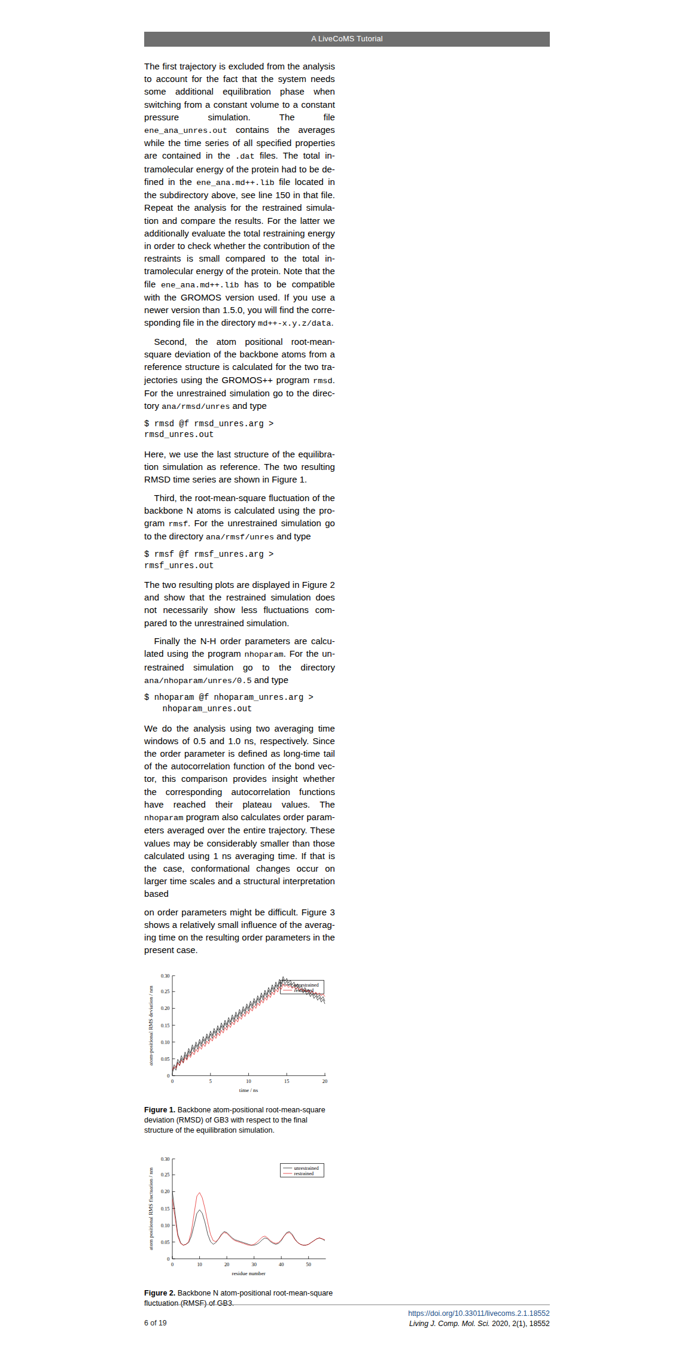A LiveCoMS Tutorial
The first trajectory is excluded from the analysis to account for the fact that the system needs some additional equilibration phase when switching from a constant volume to a constant pressure simulation. The file ene_ana_unres.out contains the averages while the time series of all specified properties are contained in the .dat files. The total intramolecular energy of the protein had to be defined in the ene_ana.md++.lib file located in the subdirectory above, see line 150 in that file. Repeat the analysis for the restrained simulation and compare the results. For the latter we additionally evaluate the total restraining energy in order to check whether the contribution of the restraints is small compared to the total intramolecular energy of the protein. Note that the file ene_ana.md++.lib has to be compatible with the GROMOS version used. If you use a newer version than 1.5.0, you will find the corresponding file in the directory md++-x.y.z/data.
Second, the atom positional root-mean-square deviation of the backbone atoms from a reference structure is calculated for the two trajectories using the GROMOS++ program rmsd. For the unrestrained simulation go to the directory ana/rmsd/unres and type
$ rmsd @f rmsd_unres.arg > rmsd_unres.out
Here, we use the last structure of the equilibration simulation as reference. The two resulting RMSD time series are shown in Figure 1.
Third, the root-mean-square fluctuation of the backbone N atoms is calculated using the program rmsf. For the unrestrained simulation go to the directory ana/rmsf/unres and type
$ rmsf @f rmsf_unres.arg > rmsf_unres.out
The two resulting plots are displayed in Figure 2 and show that the restrained simulation does not necessarily show less fluctuations compared to the unrestrained simulation.
Finally the N-H order parameters are calculated using the program nhoparam. For the unrestrained simulation go to the directory ana/nhoparam/unres/0.5 and type
$ nhoparam @f nhoparam_unres.arg >nhoparam_unres.out
We do the analysis using two averaging time windows of 0.5 and 1.0 ns, respectively. Since the order parameter is defined as long-time tail of the autocorrelation function of the bond vector, this comparison provides insight whether the corresponding autocorrelation functions have reached their plateau values. The nhoparam program also calculates order parameters averaged over the entire trajectory. These values may be considerably smaller than those calculated using 1 ns averaging time. If that is the case, conformational changes occur on larger time scales and a structural interpretation based
on order parameters might be difficult. Figure 3 shows a relatively small influence of the averaging time on the resulting order parameters in the present case.
0 0.05 0.10 0.15 0.20 0.25 0.30 0 5 10 15 20 time / ns atom-positional RMS deviation / nm unrestrained restrained
Figure 1. Backbone atom-positional root-mean-square deviation (RMSD) of GB3 with respect to the final structure of the equilibration simulation.
0 0.05 0.10 0.15 0.20 0.25 0.30 0 10 20 30 40 50 residue number atom positional RMS fluctuation / nm unrestrained restrained
Figure 2. Backbone N atom-positional root-mean-square fluctuation (RMSF) of GB3.
6 of 19
https://doi.org/10.33011/livecoms.2.1.18552
Living J. Comp. Mol. Sci. 2020, 2(1), 18552